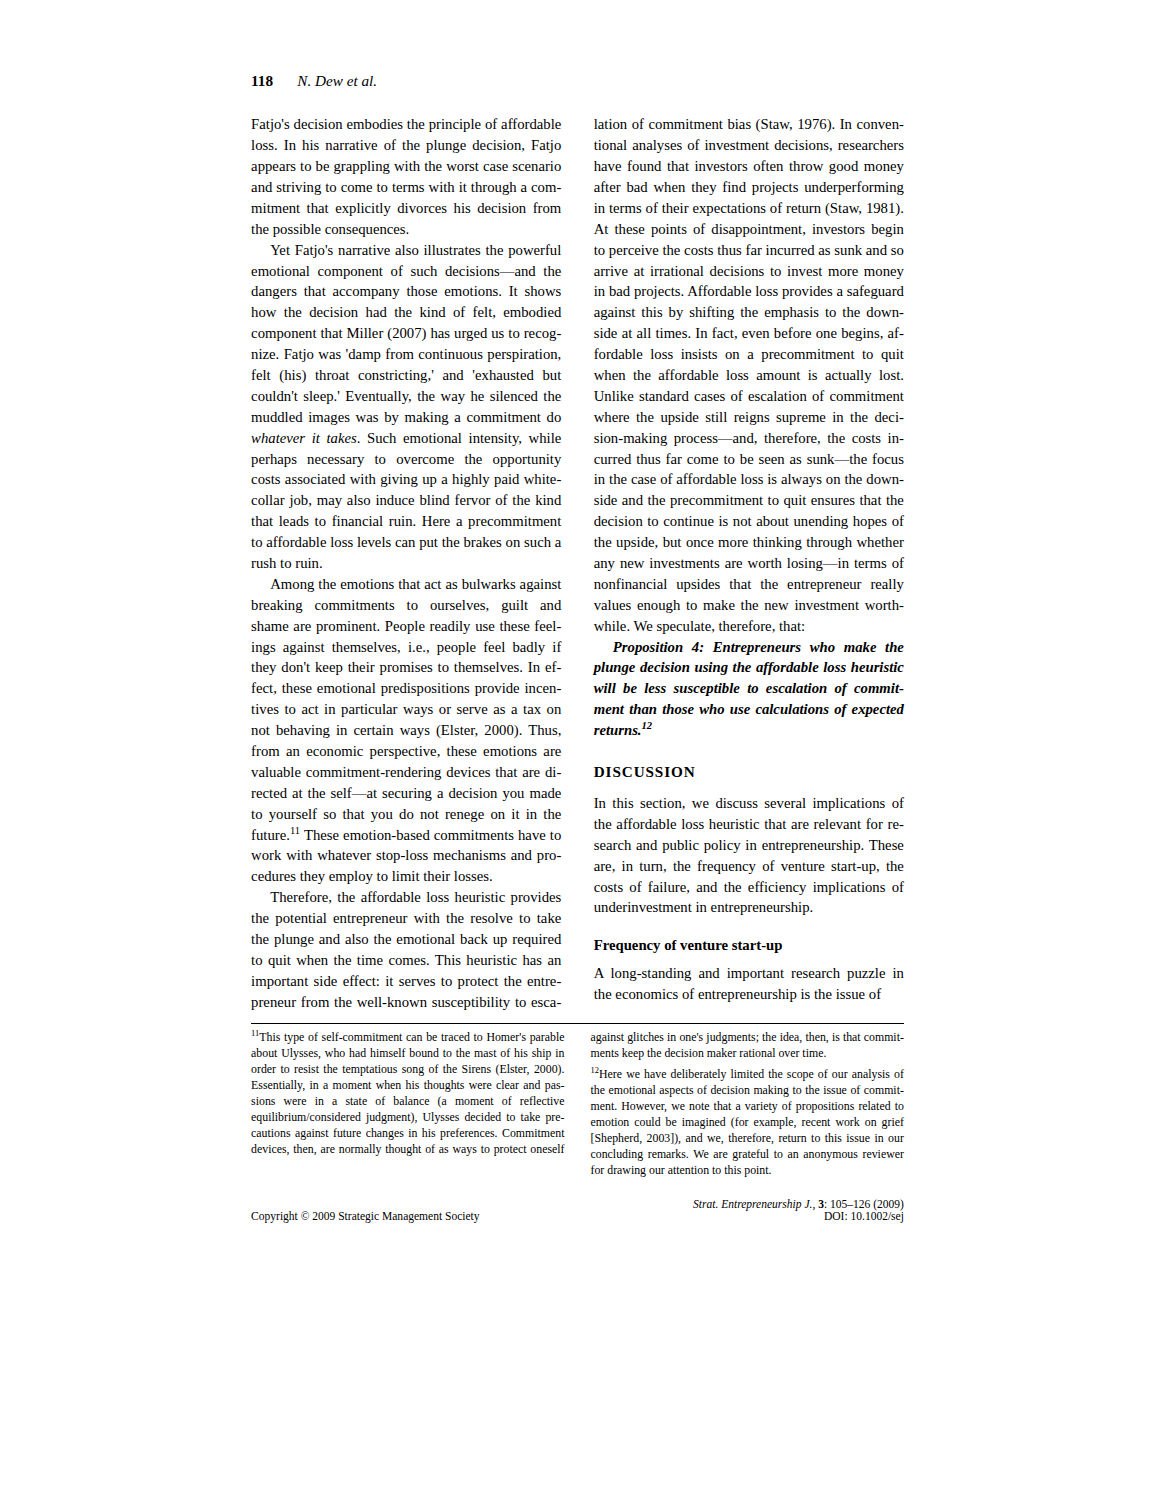118 N. Dew et al.
Fatjo's decision embodies the principle of affordable loss. In his narrative of the plunge decision, Fatjo appears to be grappling with the worst case scenario and striving to come to terms with it through a commitment that explicitly divorces his decision from the possible consequences.
Yet Fatjo's narrative also illustrates the powerful emotional component of such decisions—and the dangers that accompany those emotions. It shows how the decision had the kind of felt, embodied component that Miller (2007) has urged us to recognize. Fatjo was 'damp from continuous perspiration, felt (his) throat constricting,' and 'exhausted but couldn't sleep.' Eventually, the way he silenced the muddled images was by making a commitment do whatever it takes. Such emotional intensity, while perhaps necessary to overcome the opportunity costs associated with giving up a highly paid white-collar job, may also induce blind fervor of the kind that leads to financial ruin. Here a precommitment to affordable loss levels can put the brakes on such a rush to ruin.
Among the emotions that act as bulwarks against breaking commitments to ourselves, guilt and shame are prominent. People readily use these feelings against themselves, i.e., people feel badly if they don't keep their promises to themselves. In effect, these emotional predispositions provide incentives to act in particular ways or serve as a tax on not behaving in certain ways (Elster, 2000). Thus, from an economic perspective, these emotions are valuable commitment-rendering devices that are directed at the self—at securing a decision you made to yourself so that you do not renege on it in the future.11 These emotion-based commitments have to work with whatever stop-loss mechanisms and procedures they employ to limit their losses.
Therefore, the affordable loss heuristic provides the potential entrepreneur with the resolve to take the plunge and also the emotional back up required to quit when the time comes. This heuristic has an important side effect: it serves to protect the entrepreneur from the well-known susceptibility to escalation of commitment bias (Staw, 1976). In conventional analyses of investment decisions, researchers have found that investors often throw good money after bad when they find projects underperforming in terms of their expectations of return (Staw, 1981). At these points of disappointment, investors begin to perceive the costs thus far incurred as sunk and so arrive at irrational decisions to invest more money in bad projects. Affordable loss provides a safeguard against this by shifting the emphasis to the downside at all times. In fact, even before one begins, affordable loss insists on a precommitment to quit when the affordable loss amount is actually lost. Unlike standard cases of escalation of commitment where the upside still reigns supreme in the decision-making process—and, therefore, the costs incurred thus far come to be seen as sunk—the focus in the case of affordable loss is always on the downside and the precommitment to quit ensures that the decision to continue is not about unending hopes of the upside, but once more thinking through whether any new investments are worth losing—in terms of nonfinancial upsides that the entrepreneur really values enough to make the new investment worthwhile. We speculate, therefore, that:
Proposition 4: Entrepreneurs who make the plunge decision using the affordable loss heuristic will be less susceptible to escalation of commitment than those who use calculations of expected returns.12
DISCUSSION
In this section, we discuss several implications of the affordable loss heuristic that are relevant for research and public policy in entrepreneurship. These are, in turn, the frequency of venture start-up, the costs of failure, and the efficiency implications of underinvestment in entrepreneurship.
Frequency of venture start-up
A long-standing and important research puzzle in the economics of entrepreneurship is the issue of
11This type of self-commitment can be traced to Homer's parable about Ulysses, who had himself bound to the mast of his ship in order to resist the temptatious song of the Sirens (Elster, 2000). Essentially, in a moment when his thoughts were clear and passions were in a state of balance (a moment of reflective equilibrium/considered judgment), Ulysses decided to take precautions against future changes in his preferences. Commitment devices, then, are normally thought of as ways to protect oneself against glitches in one's judgments; the idea, then, is that commitments keep the decision maker rational over time.
12Here we have deliberately limited the scope of our analysis of the emotional aspects of decision making to the issue of commitment. However, we note that a variety of propositions related to emotion could be imagined (for example, recent work on grief [Shepherd, 2003]), and we, therefore, return to this issue in our concluding remarks. We are grateful to an anonymous reviewer for drawing our attention to this point.
Copyright © 2009 Strategic Management Society
Strat. Entrepreneurship J., 3: 105–126 (2009)
DOI: 10.1002/sej